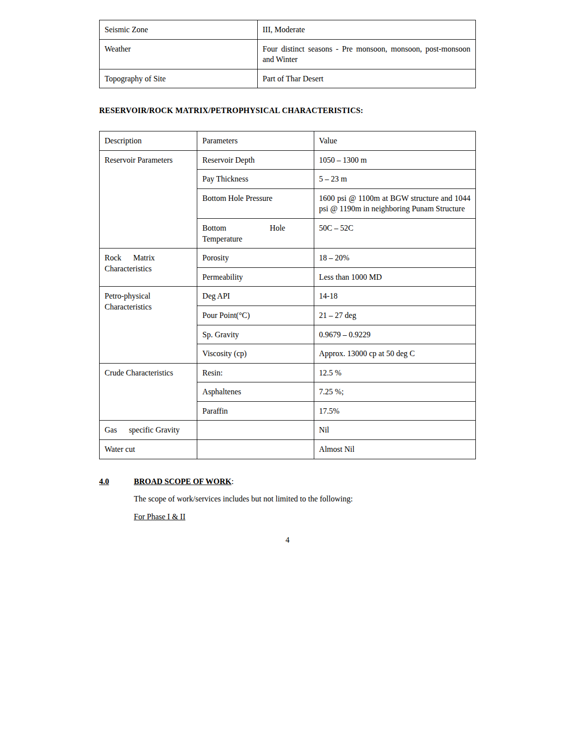| Seismic Zone | III, Moderate |
| Weather | Four distinct seasons - Pre monsoon, monsoon, post-monsoon and Winter |
| Topography of Site | Part of Thar Desert |
RESERVOIR/ROCK MATRIX/PETROPHYSICAL CHARACTERISTICS:
| Description | Parameters | Value |
| Reservoir Parameters | Reservoir Depth | 1050 – 1300 m |
| Pay Thickness | 5 – 23 m |
| Bottom Hole Pressure | 1600 psi @ 1100m at BGW structure and 1044 psi @ 1190m in neighboring Punam Structure |
| Bottom Hole Temperature | 50C – 52C |
| Rock Matrix Characteristics | Porosity | 18 – 20% |
| Permeability | Less than 1000 MD |
| Petro-physical Characteristics | Deg API | 14-18 |
| Pour Point(°C) | 21 – 27 deg |
| Sp. Gravity | 0.9679 – 0.9229 |
| Viscosity (cp) | Approx. 13000 cp at 50 deg C |
| Crude Characteristics | Resin: | 12.5 % |
| Asphaltenes | 7.25 %; |
| Paraffin | 17.5% |
| Gas specific Gravity | | Nil |
| Water cut | | Almost Nil |
4.0 BROAD SCOPE OF WORK:
The scope of work/services includes but not limited to the following:
For Phase I & II
4